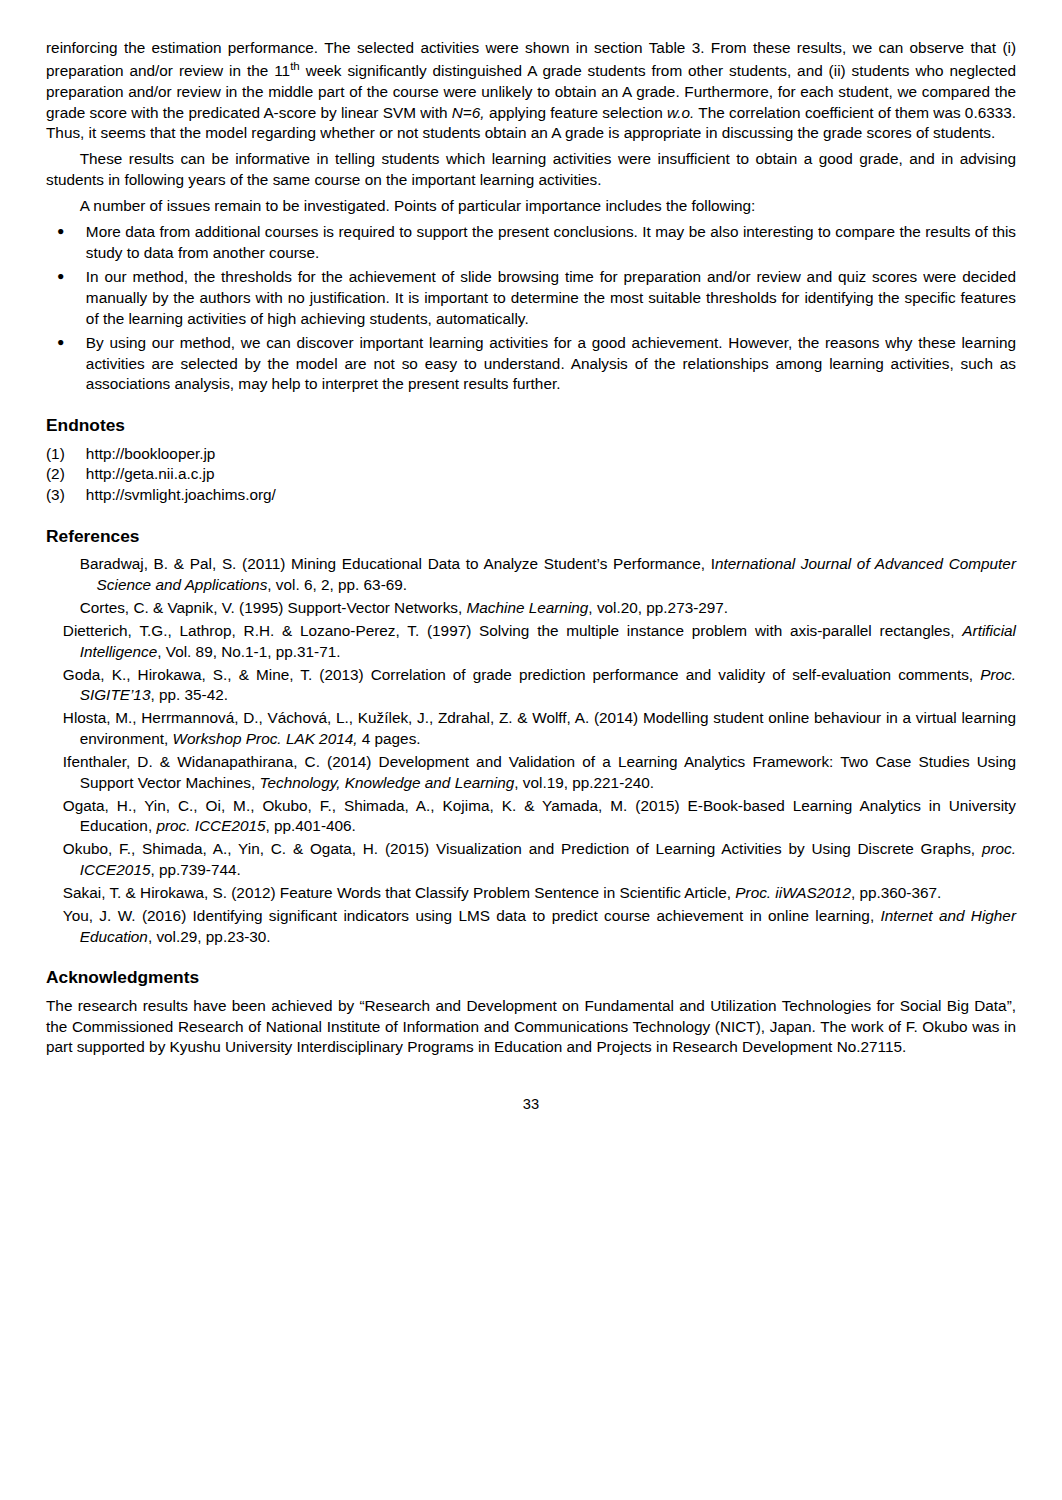reinforcing the estimation performance. The selected activities were shown in section Table 3. From these results, we can observe that (i) preparation and/or review in the 11th week significantly distinguished A grade students from other students, and (ii) students who neglected preparation and/or review in the middle part of the course were unlikely to obtain an A grade. Furthermore, for each student, we compared the grade score with the predicated A-score by linear SVM with N=6, applying feature selection w.o. The correlation coefficient of them was 0.6333. Thus, it seems that the model regarding whether or not students obtain an A grade is appropriate in discussing the grade scores of students.
These results can be informative in telling students which learning activities were insufficient to obtain a good grade, and in advising students in following years of the same course on the important learning activities.
A number of issues remain to be investigated. Points of particular importance includes the following:
More data from additional courses is required to support the present conclusions. It may be also interesting to compare the results of this study to data from another course.
In our method, the thresholds for the achievement of slide browsing time for preparation and/or review and quiz scores were decided manually by the authors with no justification. It is important to determine the most suitable thresholds for identifying the specific features of the learning activities of high achieving students, automatically.
By using our method, we can discover important learning activities for a good achievement. However, the reasons why these learning activities are selected by the model are not so easy to understand. Analysis of the relationships among learning activities, such as associations analysis, may help to interpret the present results further.
Endnotes
(1) http://booklooper.jp
(2) http://geta.nii.a.c.jp
(3) http://svmlight.joachims.org/
References
Baradwaj, B. & Pal, S. (2011) Mining Educational Data to Analyze Student’s Performance, International Journal of Advanced Computer Science and Applications, vol. 6, 2, pp. 63-69.
Cortes, C. & Vapnik, V. (1995) Support-Vector Networks, Machine Learning, vol.20, pp.273-297.
Dietterich, T.G., Lathrop, R.H. & Lozano-Perez, T. (1997) Solving the multiple instance problem with axis-parallel rectangles, Artificial Intelligence, Vol. 89, No.1-1, pp.31-71.
Goda, K., Hirokawa, S., & Mine, T. (2013) Correlation of grade prediction performance and validity of self-evaluation comments, Proc. SIGITE’13, pp. 35-42.
Hlosta, M., Herrmannová, D., Váchová, L., Kužílek, J., Zdrahal, Z. & Wolff, A. (2014) Modelling student online behaviour in a virtual learning environment, Workshop Proc. LAK 2014, 4 pages.
Ifenthaler, D. & Widanapathirana, C. (2014) Development and Validation of a Learning Analytics Framework: Two Case Studies Using Support Vector Machines, Technology, Knowledge and Learning, vol.19, pp.221-240.
Ogata, H., Yin, C., Oi, M., Okubo, F., Shimada, A., Kojima, K. & Yamada, M. (2015) E-Book-based Learning Analytics in University Education, proc. ICCE2015, pp.401-406.
Okubo, F., Shimada, A., Yin, C. & Ogata, H. (2015) Visualization and Prediction of Learning Activities by Using Discrete Graphs, proc. ICCE2015, pp.739-744.
Sakai, T. & Hirokawa, S. (2012) Feature Words that Classify Problem Sentence in Scientific Article, Proc. iiWAS2012, pp.360-367.
You, J. W. (2016) Identifying significant indicators using LMS data to predict course achievement in online learning, Internet and Higher Education, vol.29, pp.23-30.
Acknowledgments
The research results have been achieved by “Research and Development on Fundamental and Utilization Technologies for Social Big Data”, the Commissioned Research of National Institute of Information and Communications Technology (NICT), Japan. The work of F. Okubo was in part supported by Kyushu University Interdisciplinary Programs in Education and Projects in Research Development No.27115.
33